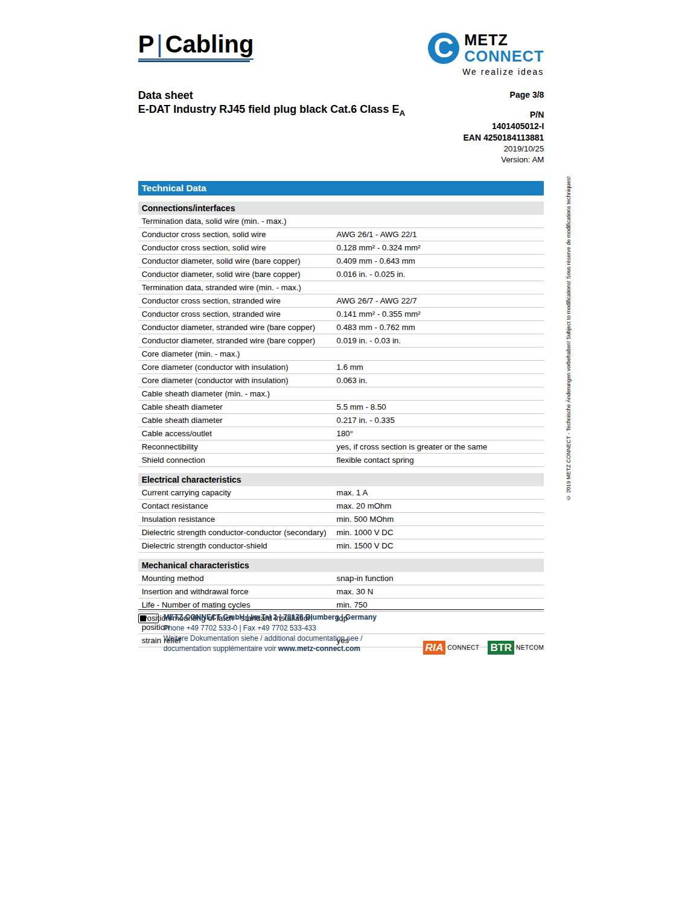P|Cabling
C
METZ CONNECT
We realize ideas
Data sheet
E-DAT Industry RJ45 field plug black Cat.6 Class EA
Page 3/8
P/N
1401405012-I
EAN 4250184113881
2019/10/25
Version: AM
Technical Data
Connections/interfaces
| Termination data, solid wire (min. - max.) |
| Conductor cross section, solid wire | AWG 26/1 - AWG 22/1 |
| Conductor cross section, solid wire | 0.128 mm² - 0.324 mm² |
| Conductor diameter, solid wire (bare copper) | 0.409 mm - 0.643 mm |
| Conductor diameter, solid wire (bare copper) | 0.016 in. - 0.025 in. |
| Termination data, stranded wire (min. - max.) |
| Conductor cross section, stranded wire | AWG 26/7 - AWG 22/7 |
| Conductor cross section, stranded wire | 0.141 mm² - 0.355 mm² |
| Conductor diameter, stranded wire (bare copper) | 0.483 mm - 0.762 mm |
| Conductor diameter, stranded wire (bare copper) | 0.019 in. - 0.03 in. |
| Core diameter (min. - max.) |
| Core diameter (conductor with insulation) | 1.6 mm |
| Core diameter (conductor with insulation) | 0.063 in. |
| Cable sheath diameter (min. - max.) |
| Cable sheath diameter | 5.5 mm - 8.50 |
| Cable sheath diameter | 0.217 in. - 0.335 |
| Cable access/outlet | 180° |
| Reconnectibility | yes, if cross section is greater or the same |
| Shield connection | flexible contact spring |
Electrical characteristics
| Current carrying capacity | max. 1 A |
| Contact resistance | max. 20 mOhm |
| Insulation resistance | min. 500 MOhm |
| Dielectric strength conductor-conductor (secondary) | min. 1000 V DC |
| Dielectric strength conductor-shield | min. 1500 V DC |
Mechanical characteristics
| Mounting method | snap-in function |
| Insertion and withdrawal force | max. 30 N |
| Life - Number of mating cycles | min. 750 |
| Position/mounting of latch - standard installation position | top |
| strain relief | yes |
© 2019 METZ CONNECT - Technische Änderungen vorbehalten! Subject to modifications! Sous réserve de modifications techniques!
METZ CONNECT GmbH | Im Tal 2 | 78176 Blumberg | Germany
Phone +49 7702 533-0 | Fax +49 7702 533-433
Weitere Dokumentation siehe / additional documentation see /
documentation supplémentaire voir www.metz-connect.com
RIA CONNECT
BTR NETCOM